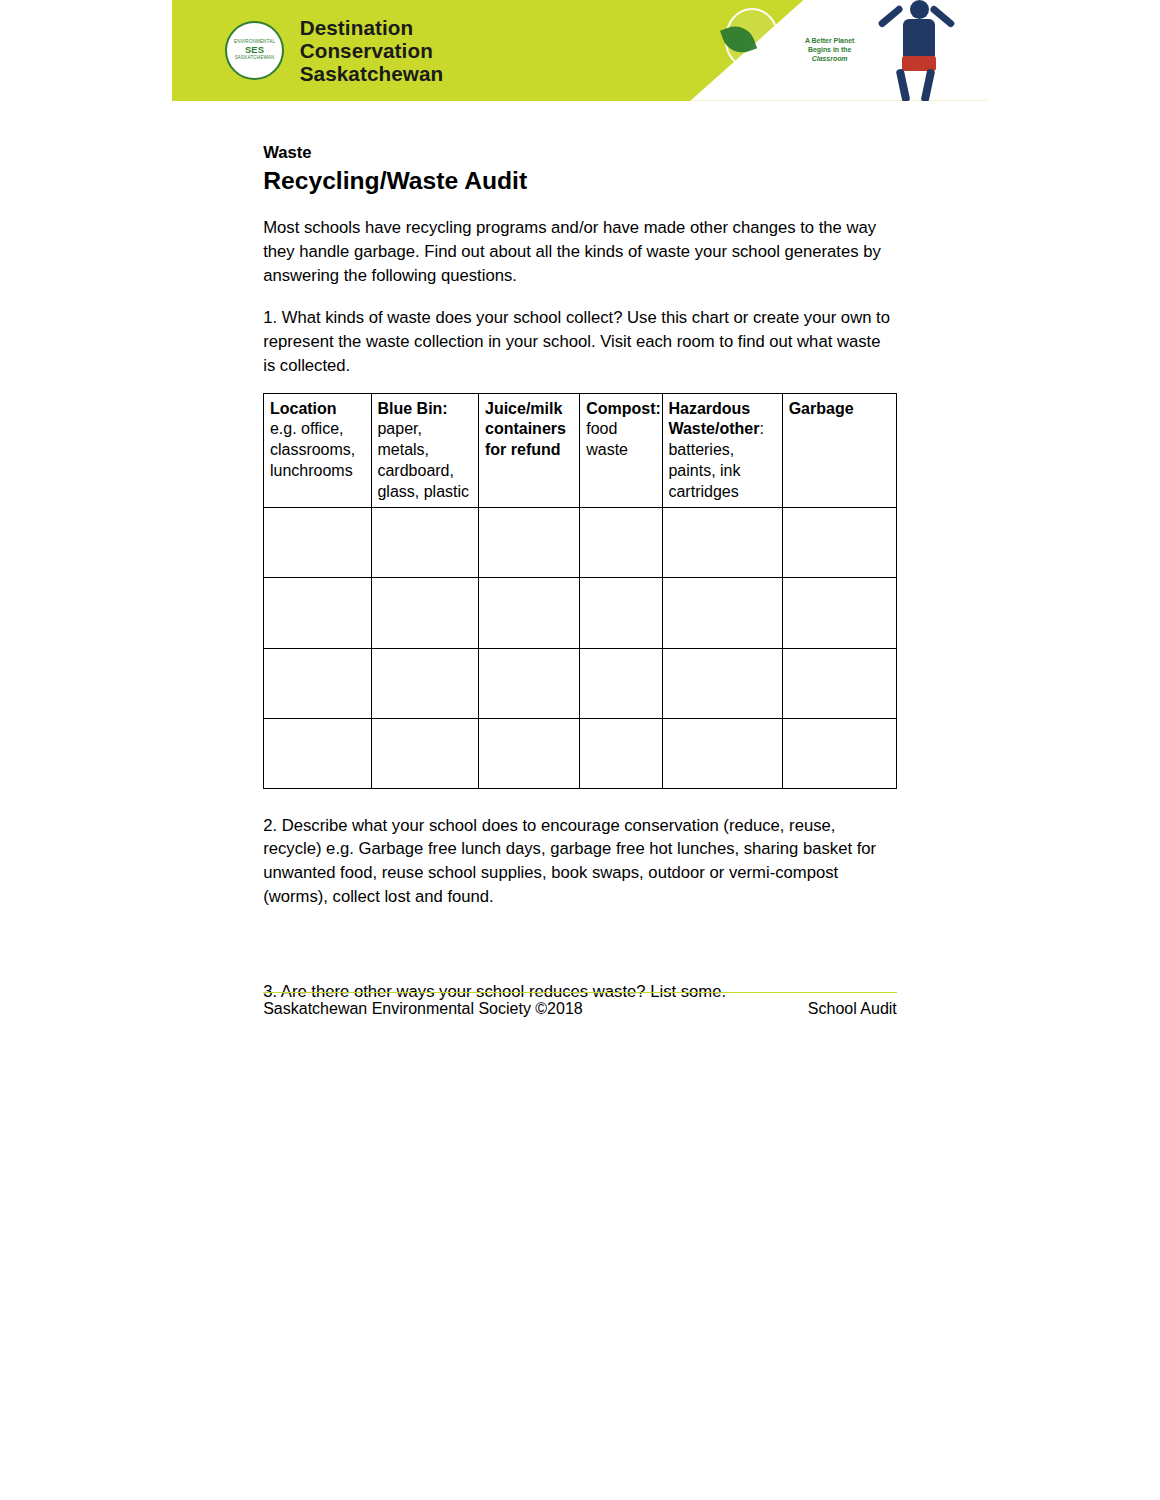ENVIRONMENTAL
SES
SASKATCHEWAN
Destination
Conservation
Saskatchewan
A Better Planet
Begins in the
Classroom
Waste
Recycling/Waste Audit
Most schools have recycling programs and/or have made other changes to the way they handle garbage. Find out about all the kinds of waste your school generates by answering the following questions.
1. What kinds of waste does your school collect? Use this chart or create your own to represent the waste collection in your school. Visit each room to find out what waste is collected.
| Location e.g. office, classrooms, lunchrooms | Blue Bin: paper, metals, cardboard, glass, plastic | Juice/milk containers for refund | Compost: food waste | Hazardous Waste/other : batteries, paints, ink cartridges | Garbage |
| --- | --- | --- | --- | --- | --- |
2. Describe what your school does to encourage conservation (reduce, reuse, recycle) e.g. Garbage free lunch days, garbage free hot lunches, sharing basket for unwanted food, reuse school supplies, book swaps, outdoor or vermi-compost (worms), collect lost and found.
3. Are there other ways your school reduces waste? List some.
Saskatchewan Environmental Society ©2018
School Audit